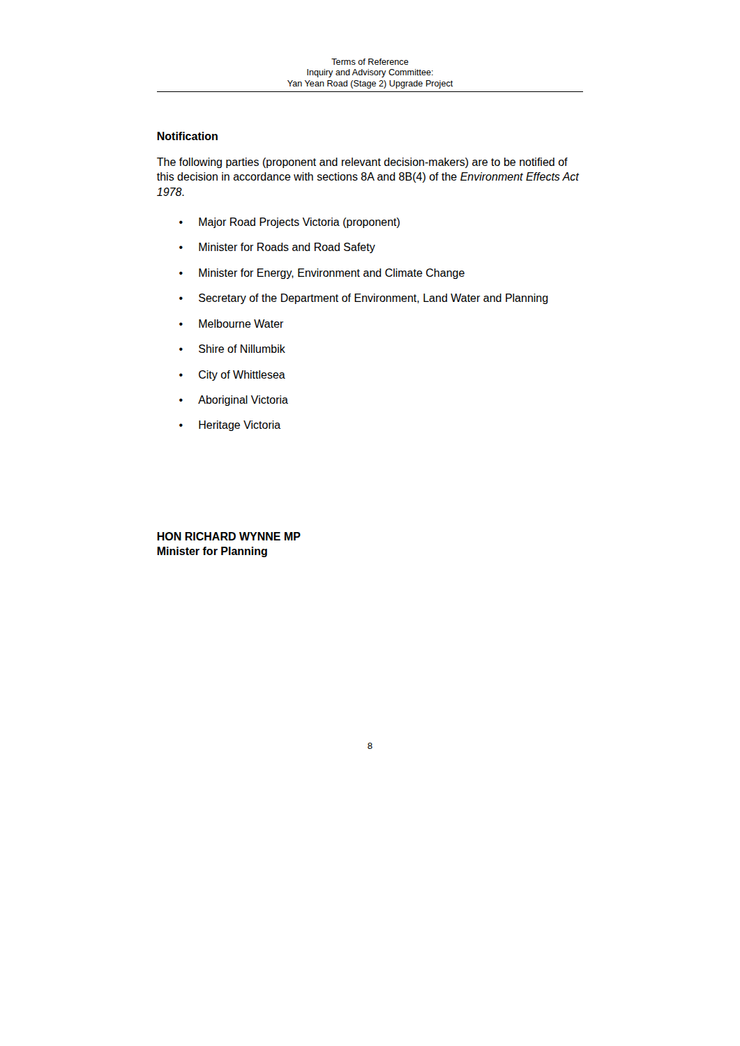Terms of Reference
Inquiry and Advisory Committee:
Yan Yean Road (Stage 2) Upgrade Project
Notification
The following parties (proponent and relevant decision-makers) are to be notified of this decision in accordance with sections 8A and 8B(4) of the Environment Effects Act 1978.
Major Road Projects Victoria (proponent)
Minister for Roads and Road Safety
Minister for Energy, Environment and Climate Change
Secretary of the Department of Environment, Land Water and Planning
Melbourne Water
Shire of Nillumbik
City of Whittlesea
Aboriginal Victoria
Heritage Victoria
HON RICHARD WYNNE MP
Minister for Planning
8